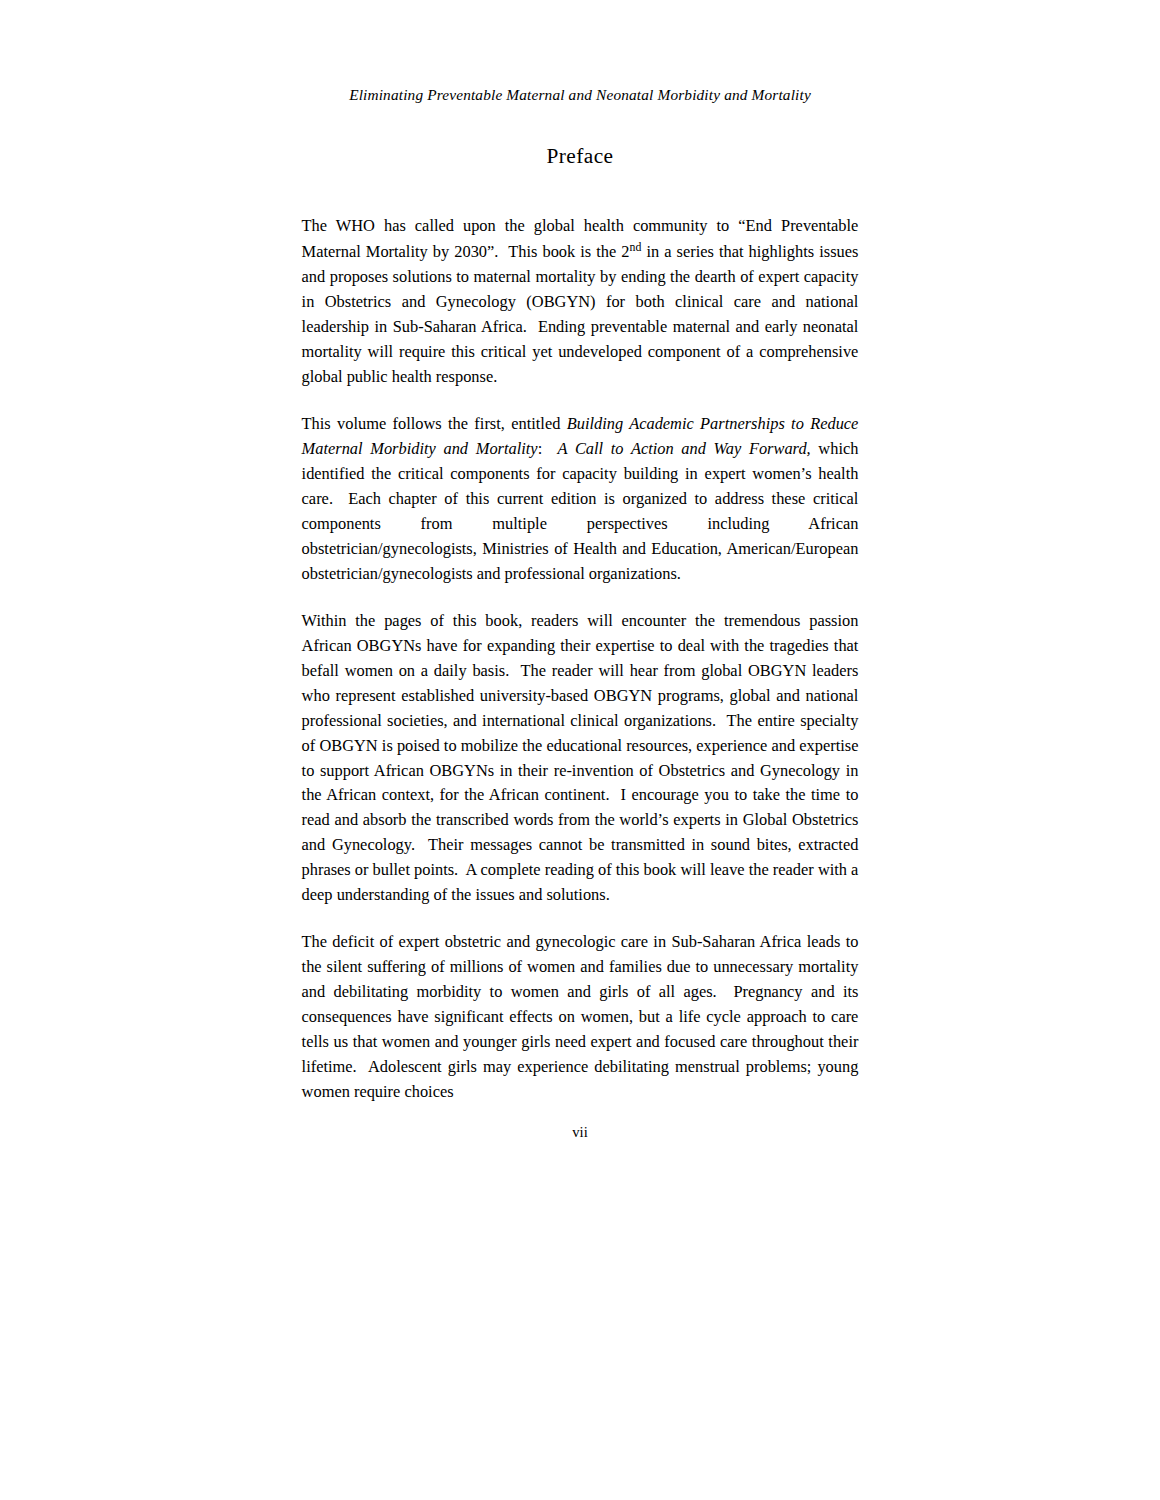Eliminating Preventable Maternal and Neonatal Morbidity and Mortality
Preface
The WHO has called upon the global health community to “End Preventable Maternal Mortality by 2030”. This book is the 2nd in a series that highlights issues and proposes solutions to maternal mortality by ending the dearth of expert capacity in Obstetrics and Gynecology (OBGYN) for both clinical care and national leadership in Sub-Saharan Africa. Ending preventable maternal and early neonatal mortality will require this critical yet undeveloped component of a comprehensive global public health response.
This volume follows the first, entitled Building Academic Partnerships to Reduce Maternal Morbidity and Mortality: A Call to Action and Way Forward, which identified the critical components for capacity building in expert women’s health care. Each chapter of this current edition is organized to address these critical components from multiple perspectives including African obstetrician/gynecologists, Ministries of Health and Education, American/European obstetrician/gynecologists and professional organizations.
Within the pages of this book, readers will encounter the tremendous passion African OBGYNs have for expanding their expertise to deal with the tragedies that befall women on a daily basis. The reader will hear from global OBGYN leaders who represent established university-based OBGYN programs, global and national professional societies, and international clinical organizations. The entire specialty of OBGYN is poised to mobilize the educational resources, experience and expertise to support African OBGYNs in their re-invention of Obstetrics and Gynecology in the African context, for the African continent. I encourage you to take the time to read and absorb the transcribed words from the world’s experts in Global Obstetrics and Gynecology. Their messages cannot be transmitted in sound bites, extracted phrases or bullet points. A complete reading of this book will leave the reader with a deep understanding of the issues and solutions.
The deficit of expert obstetric and gynecologic care in Sub-Saharan Africa leads to the silent suffering of millions of women and families due to unnecessary mortality and debilitating morbidity to women and girls of all ages. Pregnancy and its consequences have significant effects on women, but a life cycle approach to care tells us that women and younger girls need expert and focused care throughout their lifetime. Adolescent girls may experience debilitating menstrual problems; young women require choices
vii